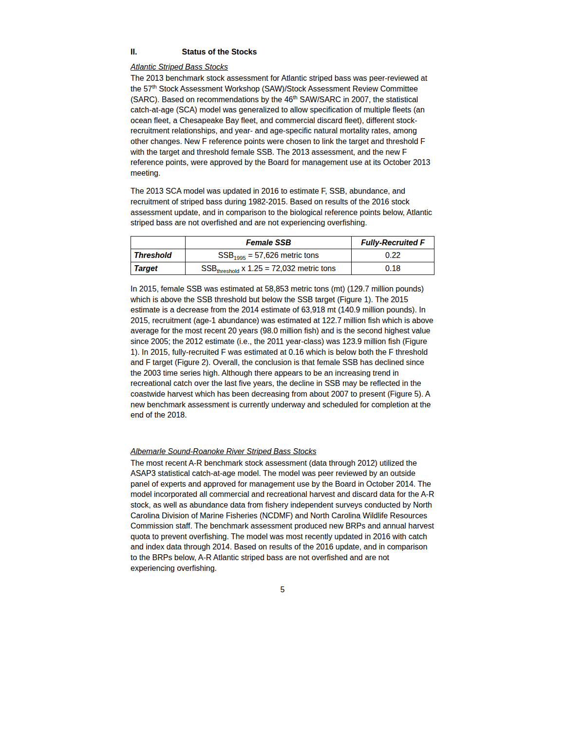II. Status of the Stocks
Atlantic Striped Bass Stocks
The 2013 benchmark stock assessment for Atlantic striped bass was peer-reviewed at the 57th Stock Assessment Workshop (SAW)/Stock Assessment Review Committee (SARC). Based on recommendations by the 46th SAW/SARC in 2007, the statistical catch-at-age (SCA) model was generalized to allow specification of multiple fleets (an ocean fleet, a Chesapeake Bay fleet, and commercial discard fleet), different stock-recruitment relationships, and year- and age-specific natural mortality rates, among other changes. New F reference points were chosen to link the target and threshold F with the target and threshold female SSB. The 2013 assessment, and the new F reference points, were approved by the Board for management use at its October 2013 meeting.
The 2013 SCA model was updated in 2016 to estimate F, SSB, abundance, and recruitment of striped bass during 1982-2015. Based on results of the 2016 stock assessment update, and in comparison to the biological reference points below, Atlantic striped bass are not overfished and are not experiencing overfishing.
| | Female SSB | Fully-Recruited F |
| Threshold | SSB 1995 = 57,626 metric tons | 0.22 |
| Target | SSB threshold x 1.25 = 72,032 metric tons | 0.18 |
In 2015, female SSB was estimated at 58,853 metric tons (mt) (129.7 million pounds) which is above the SSB threshold but below the SSB target (Figure 1). The 2015 estimate is a decrease from the 2014 estimate of 63,918 mt (140.9 million pounds). In 2015, recruitment (age-1 abundance) was estimated at 122.7 million fish which is above average for the most recent 20 years (98.0 million fish) and is the second highest value since 2005; the 2012 estimate (i.e., the 2011 year-class) was 123.9 million fish (Figure 1). In 2015, fully-recruited F was estimated at 0.16 which is below both the F threshold and F target (Figure 2). Overall, the conclusion is that female SSB has declined since the 2003 time series high. Although there appears to be an increasing trend in recreational catch over the last five years, the decline in SSB may be reflected in the coastwide harvest which has been decreasing from about 2007 to present (Figure 5). A new benchmark assessment is currently underway and scheduled for completion at the end of the 2018.
Albemarle Sound-Roanoke River Striped Bass Stocks
The most recent A-R benchmark stock assessment (data through 2012) utilized the ASAP3 statistical catch-at-age model. The model was peer reviewed by an outside panel of experts and approved for management use by the Board in October 2014. The model incorporated all commercial and recreational harvest and discard data for the A-R stock, as well as abundance data from fishery independent surveys conducted by North Carolina Division of Marine Fisheries (NCDMF) and North Carolina Wildlife Resources Commission staff. The benchmark assessment produced new BRPs and annual harvest quota to prevent overfishing. The model was most recently updated in 2016 with catch and index data through 2014. Based on results of the 2016 update, and in comparison to the BRPs below, A-R Atlantic striped bass are not overfished and are not experiencing overfishing.
5